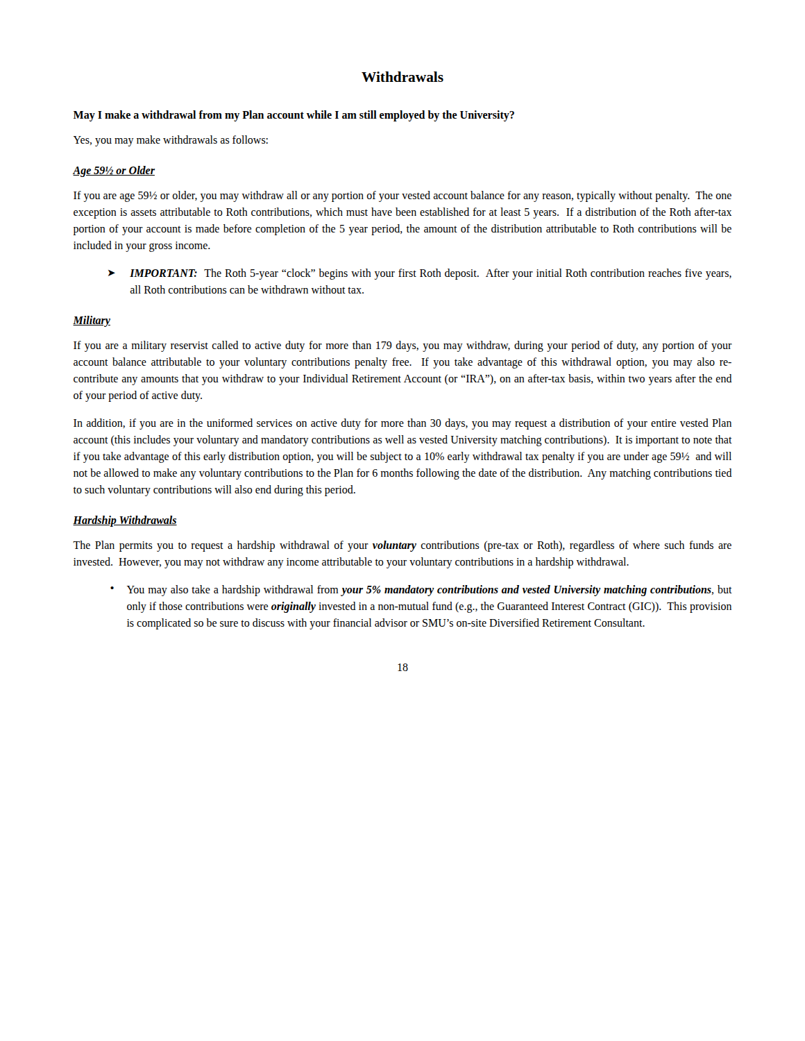Withdrawals
May I make a withdrawal from my Plan account while I am still employed by the University?
Yes, you may make withdrawals as follows:
Age 59½ or Older
If you are age 59½ or older, you may withdraw all or any portion of your vested account balance for any reason, typically without penalty. The one exception is assets attributable to Roth contributions, which must have been established for at least 5 years. If a distribution of the Roth after-tax portion of your account is made before completion of the 5 year period, the amount of the distribution attributable to Roth contributions will be included in your gross income.
IMPORTANT: The Roth 5-year “clock” begins with your first Roth deposit. After your initial Roth contribution reaches five years, all Roth contributions can be withdrawn without tax.
Military
If you are a military reservist called to active duty for more than 179 days, you may withdraw, during your period of duty, any portion of your account balance attributable to your voluntary contributions penalty free. If you take advantage of this withdrawal option, you may also re-contribute any amounts that you withdraw to your Individual Retirement Account (or “IRA”), on an after-tax basis, within two years after the end of your period of active duty.
In addition, if you are in the uniformed services on active duty for more than 30 days, you may request a distribution of your entire vested Plan account (this includes your voluntary and mandatory contributions as well as vested University matching contributions). It is important to note that if you take advantage of this early distribution option, you will be subject to a 10% early withdrawal tax penalty if you are under age 59½ and will not be allowed to make any voluntary contributions to the Plan for 6 months following the date of the distribution. Any matching contributions tied to such voluntary contributions will also end during this period.
Hardship Withdrawals
The Plan permits you to request a hardship withdrawal of your voluntary contributions (pre-tax or Roth), regardless of where such funds are invested. However, you may not withdraw any income attributable to your voluntary contributions in a hardship withdrawal.
You may also take a hardship withdrawal from your 5% mandatory contributions and vested University matching contributions, but only if those contributions were originally invested in a non-mutual fund (e.g., the Guaranteed Interest Contract (GIC)). This provision is complicated so be sure to discuss with your financial advisor or SMU’s on-site Diversified Retirement Consultant.
18